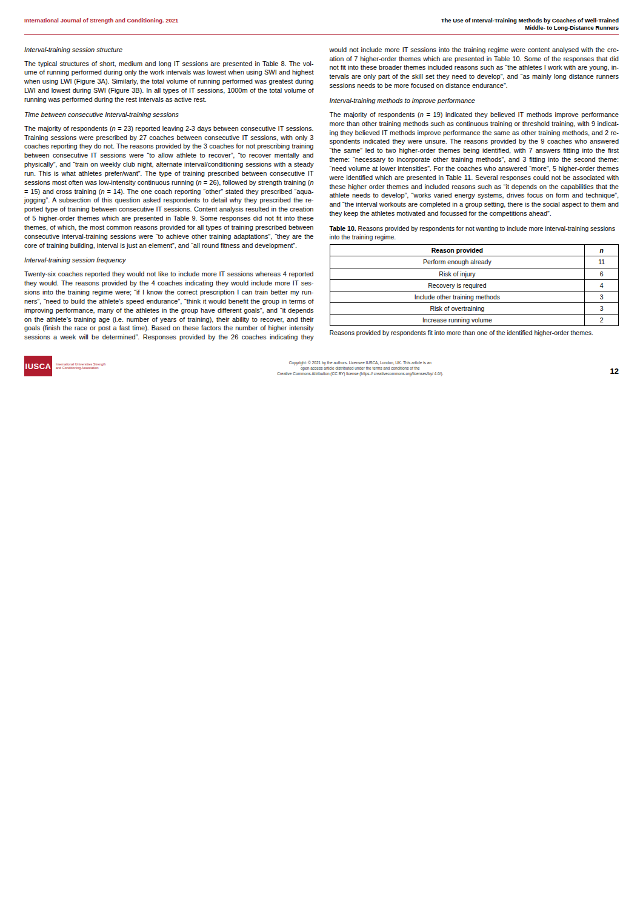International Journal of Strength and Conditioning. 2021
The Use of Interval-Training Methods by Coaches of Well-Trained
Middle- to Long-Distance Runners
Interval-training session structure
The typical structures of short, medium and long IT sessions are presented in Table 8. The volume of running performed during only the work intervals was lowest when using SWI and highest when using LWI (Figure 3A). Similarly, the total volume of running performed was greatest during LWI and lowest during SWI (Figure 3B). In all types of IT sessions, 1000m of the total volume of running was performed during the rest intervals as active rest.
Time between consecutive Interval-training sessions
The majority of respondents (n = 23) reported leaving 2-3 days between consecutive IT sessions. Training sessions were prescribed by 27 coaches between consecutive IT sessions, with only 3 coaches reporting they do not. The reasons provided by the 3 coaches for not prescribing training between consecutive IT sessions were “to allow athlete to recover”, “to recover mentally and physically”, and “train on weekly club night, alternate interval/conditioning sessions with a steady run. This is what athletes prefer/want”. The type of training prescribed between consecutive IT sessions most often was low-intensity continuous running (n = 26), followed by strength training (n = 15) and cross training (n = 14). The one coach reporting “other” stated they prescribed “aquajogging”. A subsection of this question asked respondents to detail why they prescribed the reported type of training between consecutive IT sessions. Content analysis resulted in the creation of 5 higher-order themes which are presented in Table 9. Some responses did not fit into these themes, of which, the most common reasons provided for all types of training prescribed between consecutive interval-training sessions were “to achieve other training adaptations”, “they are the core of training building, interval is just an element”, and “all round fitness and development”.
Interval-training session frequency
Twenty-six coaches reported they would not like to include more IT sessions whereas 4 reported they would. The reasons provided by the 4 coaches indicating they would include more IT sessions into the training regime were; “if I know the correct prescription I can train better my runners”, “need to build the athlete’s speed endurance”, “think it would benefit the group in terms of improving performance, many of the athletes in the group have different goals”, and “it depends on the athlete’s training age (i.e. number of years of training), their ability to recover, and their goals (finish the race or post a fast time). Based on these factors the number of higher intensity sessions a week will be determined”. Responses provided by the 26 coaches indicating they would not include more IT sessions into the training regime were content analysed with the creation of 7 higher-order themes which are presented in Table 10. Some of the responses that did not fit into these broader themes included reasons such as “the athletes I work with are young, intervals are only part of the skill set they need to develop”, and “as mainly long distance runners sessions needs to be more focused on distance endurance”.
Interval-training methods to improve performance
The majority of respondents (n = 19) indicated they believed IT methods improve performance more than other training methods such as continuous training or threshold training, with 9 indicating they believed IT methods improve performance the same as other training methods, and 2 respondents indicated they were unsure. The reasons provided by the 9 coaches who answered “the same” led to two higher-order themes being identified, with 7 answers fitting into the first theme: “necessary to incorporate other training methods”, and 3 fitting into the second theme: “need volume at lower intensities”. For the coaches who answered “more”, 5 higher-order themes were identified which are presented in Table 11. Several responses could not be associated with these higher order themes and included reasons such as “it depends on the capabilities that the athlete needs to develop”, “works varied energy systems, drives focus on form and technique”, and “the interval workouts are completed in a group setting, there is the social aspect to them and they keep the athletes motivated and focussed for the competitions ahead”.
Table 10. Reasons provided by respondents for not wanting to include more interval-training sessions into the training regime.
| Reason provided | n |
| --- | --- |
| Perform enough already | 11 |
| Risk of injury | 6 |
| Recovery is required | 4 |
| Include other training methods | 3 |
| Risk of overtraining | 3 |
| Increase running volume | 2 |
Reasons provided by respondents fit into more than one of the identified higher-order themes.
IUSCA
International Universities Strength and Conditioning Association
Copyright: © 2021 by the authors. Licensee IUSCA, London, UK. This article is an
open access article distributed under the terms and conditions of the
Creative Commons Attribution (CC BY) license (https:// creativecommons.org/licenses/by/ 4.0/).
12